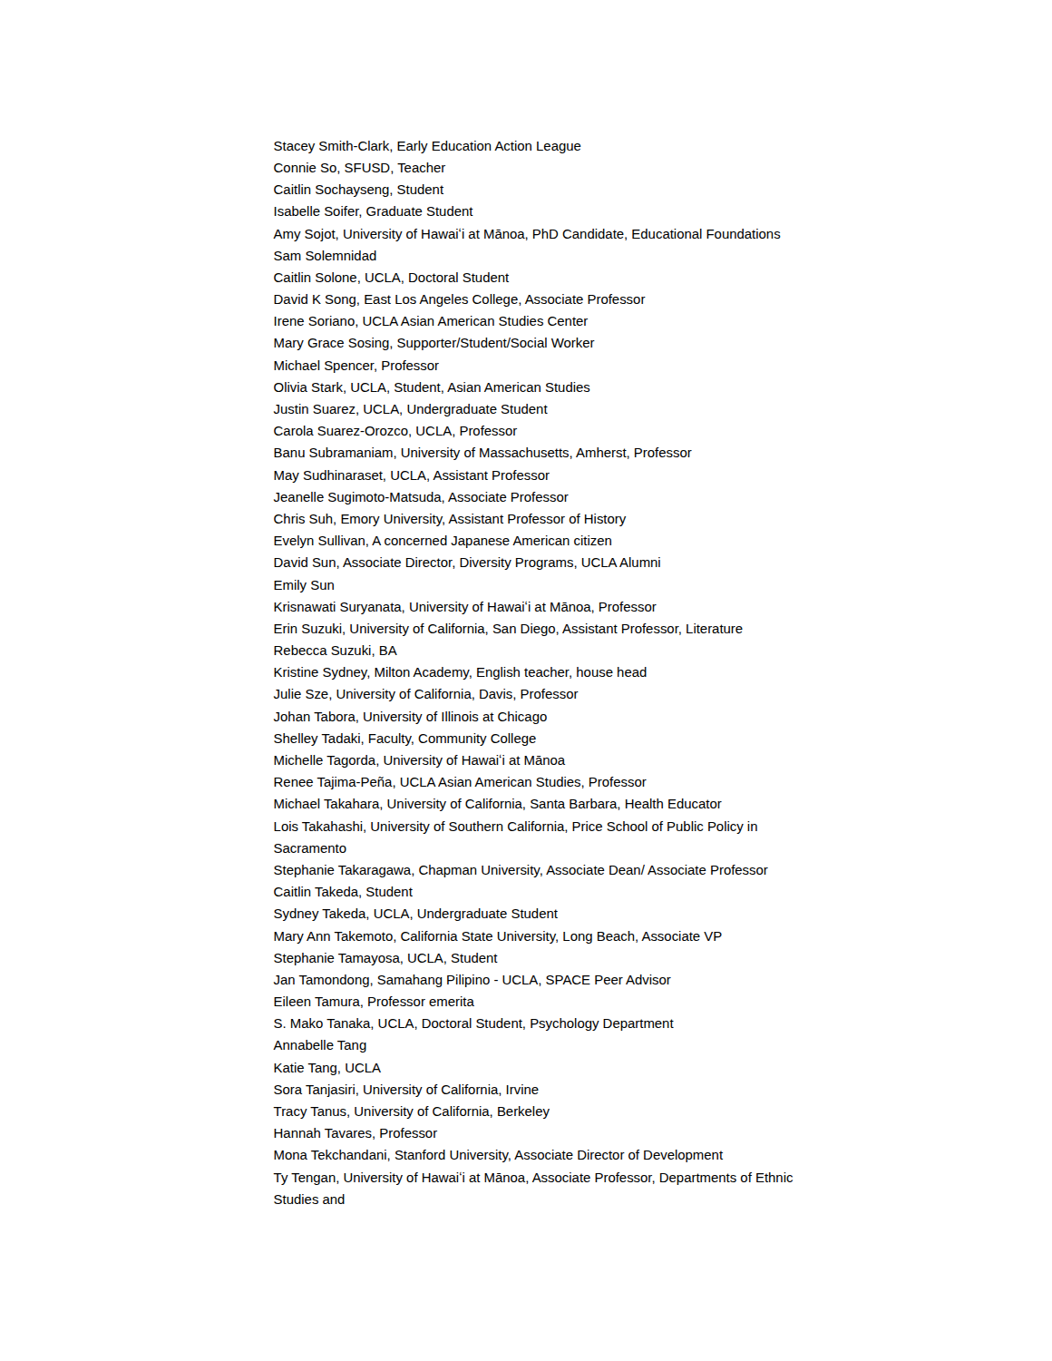Stacey Smith-Clark, Early Education Action League
Connie So, SFUSD, Teacher
Caitlin Sochayseng, Student
Isabelle Soifer, Graduate Student
Amy Sojot, University of Hawaiʻi at Mānoa, PhD Candidate, Educational Foundations
Sam Solemnidad
Caitlin Solone, UCLA, Doctoral Student
David K Song, East Los Angeles College, Associate Professor
Irene Soriano, UCLA Asian American Studies Center
Mary Grace Sosing, Supporter/Student/Social Worker
Michael Spencer, Professor
Olivia Stark, UCLA, Student, Asian American Studies
Justin Suarez, UCLA, Undergraduate Student
Carola Suarez-Orozco, UCLA, Professor
Banu Subramaniam, University of Massachusetts, Amherst, Professor
May Sudhinaraset, UCLA, Assistant Professor
Jeanelle Sugimoto-Matsuda, Associate Professor
Chris Suh, Emory University, Assistant Professor of History
Evelyn Sullivan, A concerned Japanese American citizen
David Sun, Associate Director, Diversity Programs, UCLA Alumni
Emily Sun
Krisnawati Suryanata, University of Hawaiʻi at Mānoa, Professor
Erin Suzuki, University of California, San Diego, Assistant Professor, Literature
Rebecca Suzuki, BA
Kristine Sydney, Milton Academy, English teacher, house head
Julie Sze, University of California, Davis, Professor
Johan Tabora, University of Illinois at Chicago
Shelley Tadaki, Faculty, Community College
Michelle Tagorda, University of Hawaiʻi at Mānoa
Renee Tajima-Peña, UCLA Asian American Studies, Professor
Michael Takahara, University of California, Santa Barbara, Health Educator
Lois Takahashi, University of Southern California, Price School of Public Policy in Sacramento
Stephanie Takaragawa, Chapman University, Associate Dean/ Associate Professor
Caitlin Takeda, Student
Sydney Takeda, UCLA, Undergraduate Student
Mary Ann Takemoto, California State University, Long Beach, Associate VP
Stephanie Tamayosa, UCLA, Student
Jan Tamondong, Samahang Pilipino - UCLA, SPACE Peer Advisor
Eileen Tamura, Professor emerita
S. Mako Tanaka, UCLA, Doctoral Student, Psychology Department
Annabelle Tang
Katie Tang, UCLA
Sora Tanjasiri, University of California, Irvine
Tracy Tanus, University of California, Berkeley
Hannah Tavares, Professor
Mona Tekchandani, Stanford University, Associate Director of Development
Ty Tengan, University of Hawaiʻi at Mānoa, Associate Professor, Departments of Ethnic Studies and